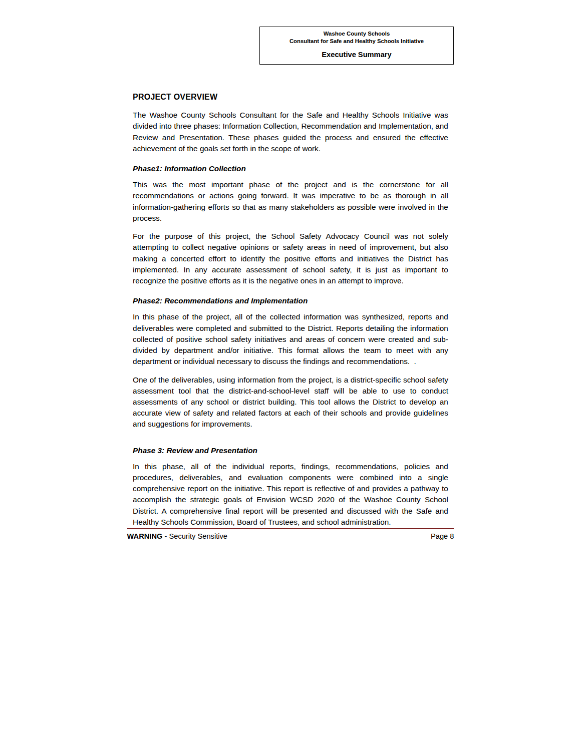Washoe County Schools
Consultant for Safe and Healthy Schools Initiative
Executive Summary
PROJECT OVERVIEW
The Washoe County Schools Consultant for the Safe and Healthy Schools Initiative was divided into three phases: Information Collection, Recommendation and Implementation, and Review and Presentation. These phases guided the process and ensured the effective achievement of the goals set forth in the scope of work.
Phase1: Information Collection
This was the most important phase of the project and is the cornerstone for all recommendations or actions going forward. It was imperative to be as thorough in all information-gathering efforts so that as many stakeholders as possible were involved in the process.
For the purpose of this project, the School Safety Advocacy Council was not solely attempting to collect negative opinions or safety areas in need of improvement, but also making a concerted effort to identify the positive efforts and initiatives the District has implemented. In any accurate assessment of school safety, it is just as important to recognize the positive efforts as it is the negative ones in an attempt to improve.
Phase2: Recommendations and Implementation
In this phase of the project, all of the collected information was synthesized, reports and deliverables were completed and submitted to the District. Reports detailing the information collected of positive school safety initiatives and areas of concern were created and sub-divided by department and/or initiative. This format allows the team to meet with any department or individual necessary to discuss the findings and recommendations. .
One of the deliverables, using information from the project, is a district-specific school safety assessment tool that the district-and-school-level staff will be able to use to conduct assessments of any school or district building. This tool allows the District to develop an accurate view of safety and related factors at each of their schools and provide guidelines and suggestions for improvements.
Phase 3: Review and Presentation
In this phase, all of the individual reports, findings, recommendations, policies and procedures, deliverables, and evaluation components were combined into a single comprehensive report on the initiative. This report is reflective of and provides a pathway to accomplish the strategic goals of Envision WCSD 2020 of the Washoe County School District. A comprehensive final report will be presented and discussed with the Safe and Healthy Schools Commission, Board of Trustees, and school administration.
WARNING - Security Sensitive
Page 8